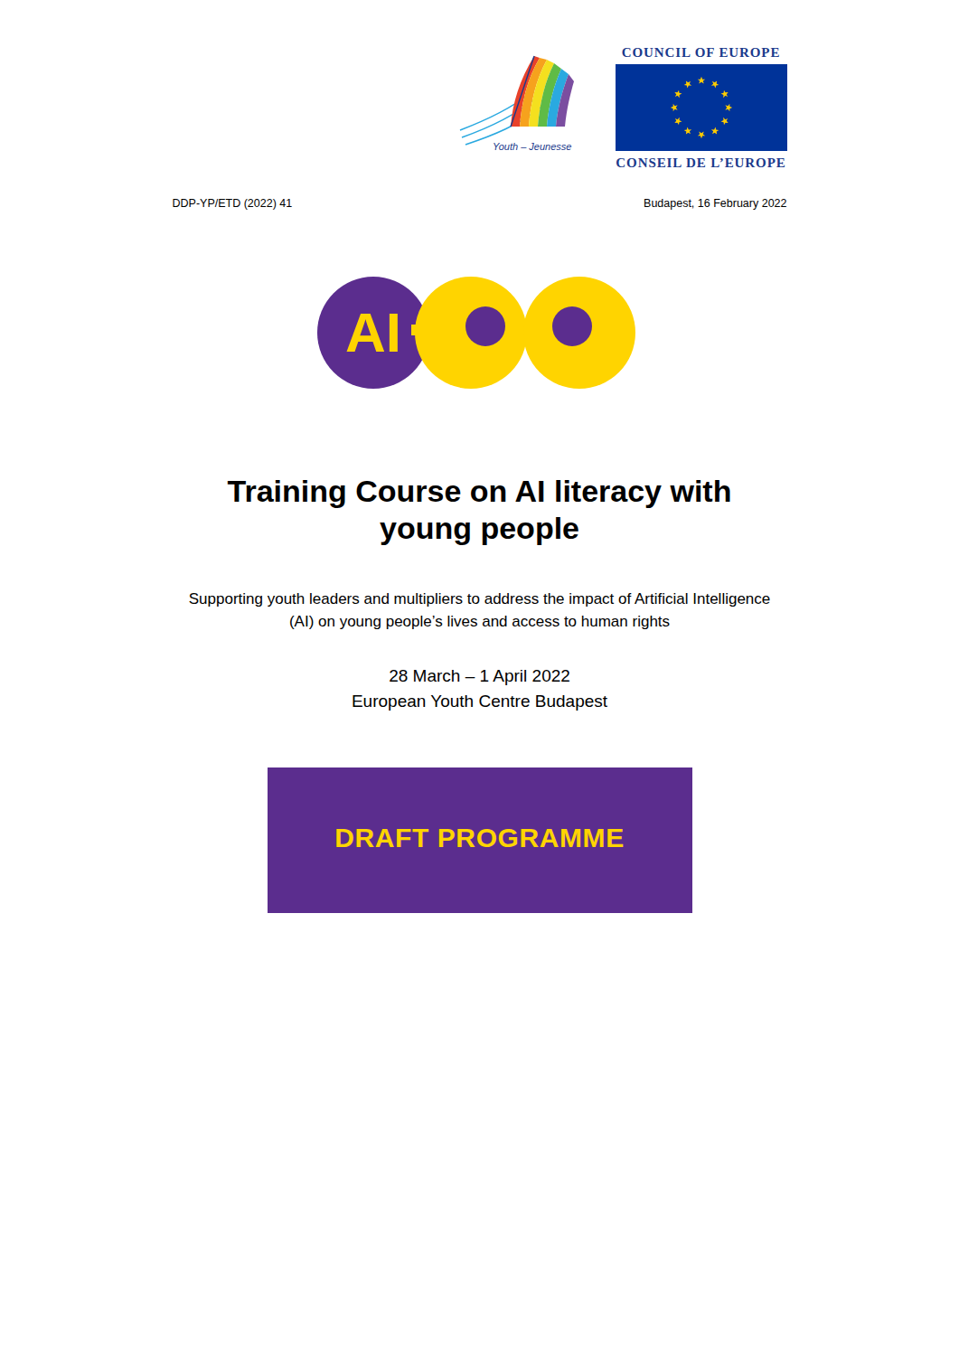Youth – Jeunesse
COUNCIL OF EUROPE
CONSEIL DE L’EUROPE
DDP-YP/ETD (2022) 41 Budapest, 16 February 2022
AI
Training Course on AI literacy with young people
Supporting youth leaders and multipliers to address the impact of Artificial Intelligence (AI) on young people’s lives and access to human rights
28 March – 1 April 2022
European Youth Centre Budapest
DRAFT PROGRAMME